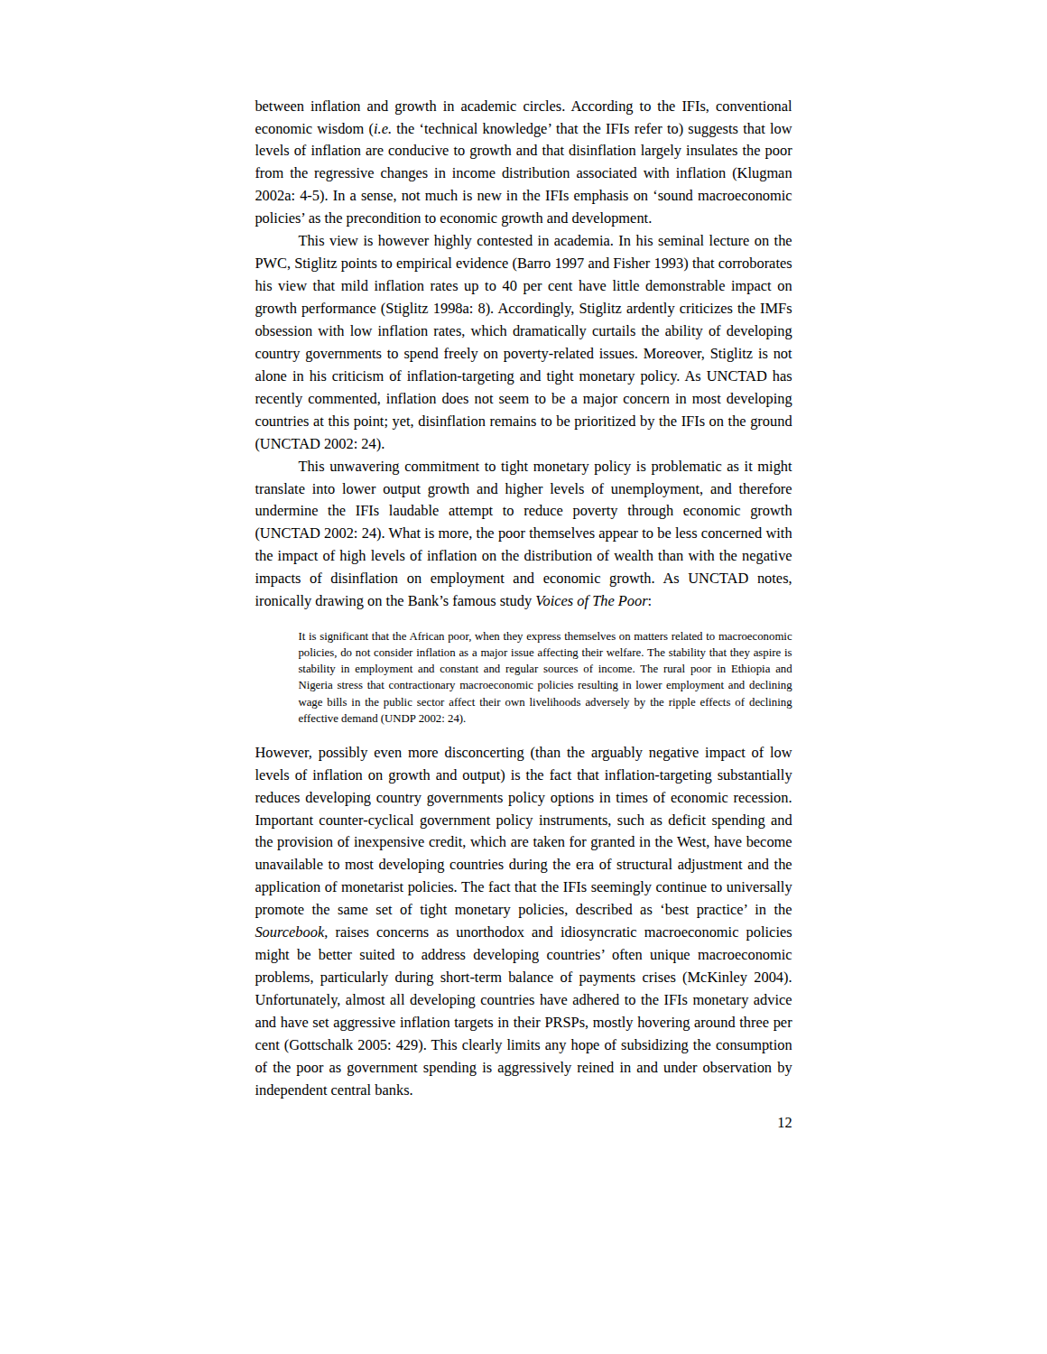between inflation and growth in academic circles. According to the IFIs, conventional economic wisdom (i.e. the ‘technical knowledge’ that the IFIs refer to) suggests that low levels of inflation are conducive to growth and that disinflation largely insulates the poor from the regressive changes in income distribution associated with inflation (Klugman 2002a: 4-5). In a sense, not much is new in the IFIs emphasis on ‘sound macroeconomic policies’ as the precondition to economic growth and development.
This view is however highly contested in academia. In his seminal lecture on the PWC, Stiglitz points to empirical evidence (Barro 1997 and Fisher 1993) that corroborates his view that mild inflation rates up to 40 per cent have little demonstrable impact on growth performance (Stiglitz 1998a: 8). Accordingly, Stiglitz ardently criticizes the IMFs obsession with low inflation rates, which dramatically curtails the ability of developing country governments to spend freely on poverty-related issues. Moreover, Stiglitz is not alone in his criticism of inflation-targeting and tight monetary policy. As UNCTAD has recently commented, inflation does not seem to be a major concern in most developing countries at this point; yet, disinflation remains to be prioritized by the IFIs on the ground (UNCTAD 2002: 24).
This unwavering commitment to tight monetary policy is problematic as it might translate into lower output growth and higher levels of unemployment, and therefore undermine the IFIs laudable attempt to reduce poverty through economic growth (UNCTAD 2002: 24). What is more, the poor themselves appear to be less concerned with the impact of high levels of inflation on the distribution of wealth than with the negative impacts of disinflation on employment and economic growth. As UNCTAD notes, ironically drawing on the Bank’s famous study Voices of The Poor:
It is significant that the African poor, when they express themselves on matters related to macroeconomic policies, do not consider inflation as a major issue affecting their welfare. The stability that they aspire is stability in employment and constant and regular sources of income. The rural poor in Ethiopia and Nigeria stress that contractionary macroeconomic policies resulting in lower employment and declining wage bills in the public sector affect their own livelihoods adversely by the ripple effects of declining effective demand (UNDP 2002: 24).
However, possibly even more disconcerting (than the arguably negative impact of low levels of inflation on growth and output) is the fact that inflation-targeting substantially reduces developing country governments policy options in times of economic recession. Important counter-cyclical government policy instruments, such as deficit spending and the provision of inexpensive credit, which are taken for granted in the West, have become unavailable to most developing countries during the era of structural adjustment and the application of monetarist policies. The fact that the IFIs seemingly continue to universally promote the same set of tight monetary policies, described as ‘best practice’ in the Sourcebook, raises concerns as unorthodox and idiosyncratic macroeconomic policies might be better suited to address developing countries’ often unique macroeconomic problems, particularly during short-term balance of payments crises (McKinley 2004). Unfortunately, almost all developing countries have adhered to the IFIs monetary advice and have set aggressive inflation targets in their PRSPs, mostly hovering around three per cent (Gottschalk 2005: 429). This clearly limits any hope of subsidizing the consumption of the poor as government spending is aggressively reined in and under observation by independent central banks.
12